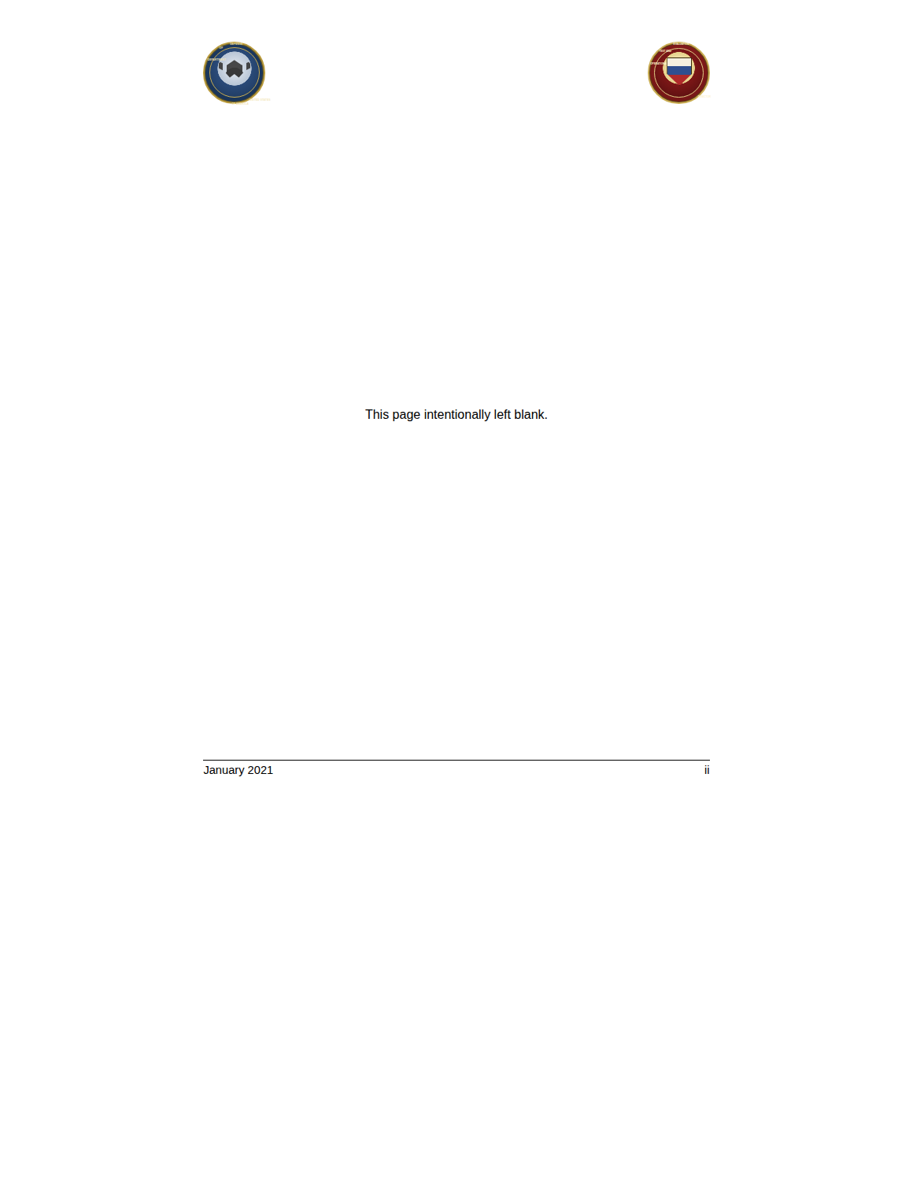Department of Defense United States of America
Operational Test and Evaluation Director
This page intentionally left blank.
January 2021
ii